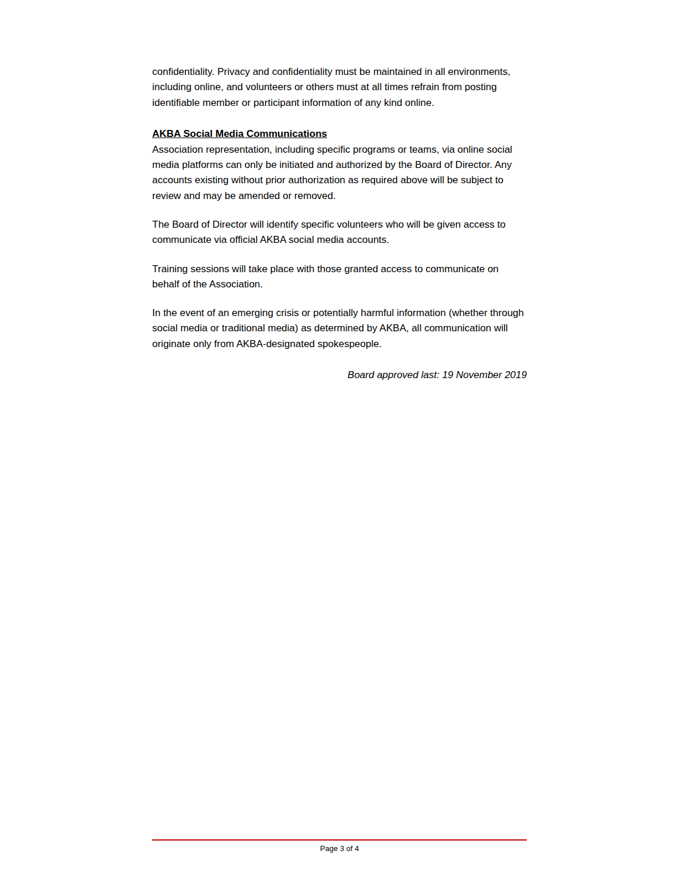confidentiality. Privacy and confidentiality must be maintained in all environments, including online, and volunteers or others must at all times refrain from posting identifiable member or participant information of any kind online.
AKBA Social Media Communications
Association representation, including specific programs or teams, via online social media platforms can only be initiated and authorized by the Board of Director. Any accounts existing without prior authorization as required above will be subject to review and may be amended or removed.
The Board of Director will identify specific volunteers who will be given access to communicate via official AKBA social media accounts.
Training sessions will take place with those granted access to communicate on behalf of the Association.
In the event of an emerging crisis or potentially harmful information (whether through social media or traditional media) as determined by AKBA, all communication will originate only from AKBA-designated spokespeople.
Board approved last: 19 November 2019
Page 3 of 4